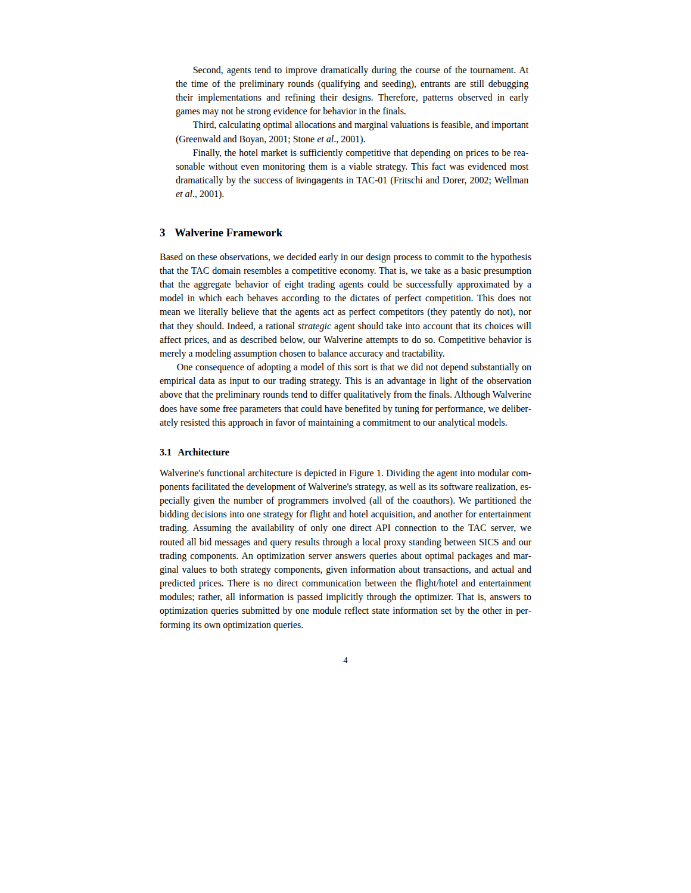Second, agents tend to improve dramatically during the course of the tournament. At the time of the preliminary rounds (qualifying and seeding), entrants are still debugging their implementations and refining their designs. Therefore, patterns observed in early games may not be strong evidence for behavior in the finals.
Third, calculating optimal allocations and marginal valuations is feasible, and important (Greenwald and Boyan, 2001; Stone et al., 2001).
Finally, the hotel market is sufficiently competitive that depending on prices to be reasonable without even monitoring them is a viable strategy. This fact was evidenced most dramatically by the success of livingagents in TAC-01 (Fritschi and Dorer, 2002; Wellman et al., 2001).
3 Walverine Framework
Based on these observations, we decided early in our design process to commit to the hypothesis that the TAC domain resembles a competitive economy. That is, we take as a basic presumption that the aggregate behavior of eight trading agents could be successfully approximated by a model in which each behaves according to the dictates of perfect competition. This does not mean we literally believe that the agents act as perfect competitors (they patently do not), nor that they should. Indeed, a rational strategic agent should take into account that its choices will affect prices, and as described below, our Walverine attempts to do so. Competitive behavior is merely a modeling assumption chosen to balance accuracy and tractability.
One consequence of adopting a model of this sort is that we did not depend substantially on empirical data as input to our trading strategy. This is an advantage in light of the observation above that the preliminary rounds tend to differ qualitatively from the finals. Although Walverine does have some free parameters that could have benefited by tuning for performance, we deliberately resisted this approach in favor of maintaining a commitment to our analytical models.
3.1 Architecture
Walverine's functional architecture is depicted in Figure 1. Dividing the agent into modular components facilitated the development of Walverine's strategy, as well as its software realization, especially given the number of programmers involved (all of the coauthors). We partitioned the bidding decisions into one strategy for flight and hotel acquisition, and another for entertainment trading. Assuming the availability of only one direct API connection to the TAC server, we routed all bid messages and query results through a local proxy standing between SICS and our trading components. An optimization server answers queries about optimal packages and marginal values to both strategy components, given information about transactions, and actual and predicted prices. There is no direct communication between the flight/hotel and entertainment modules; rather, all information is passed implicitly through the optimizer. That is, answers to optimization queries submitted by one module reflect state information set by the other in performing its own optimization queries.
4